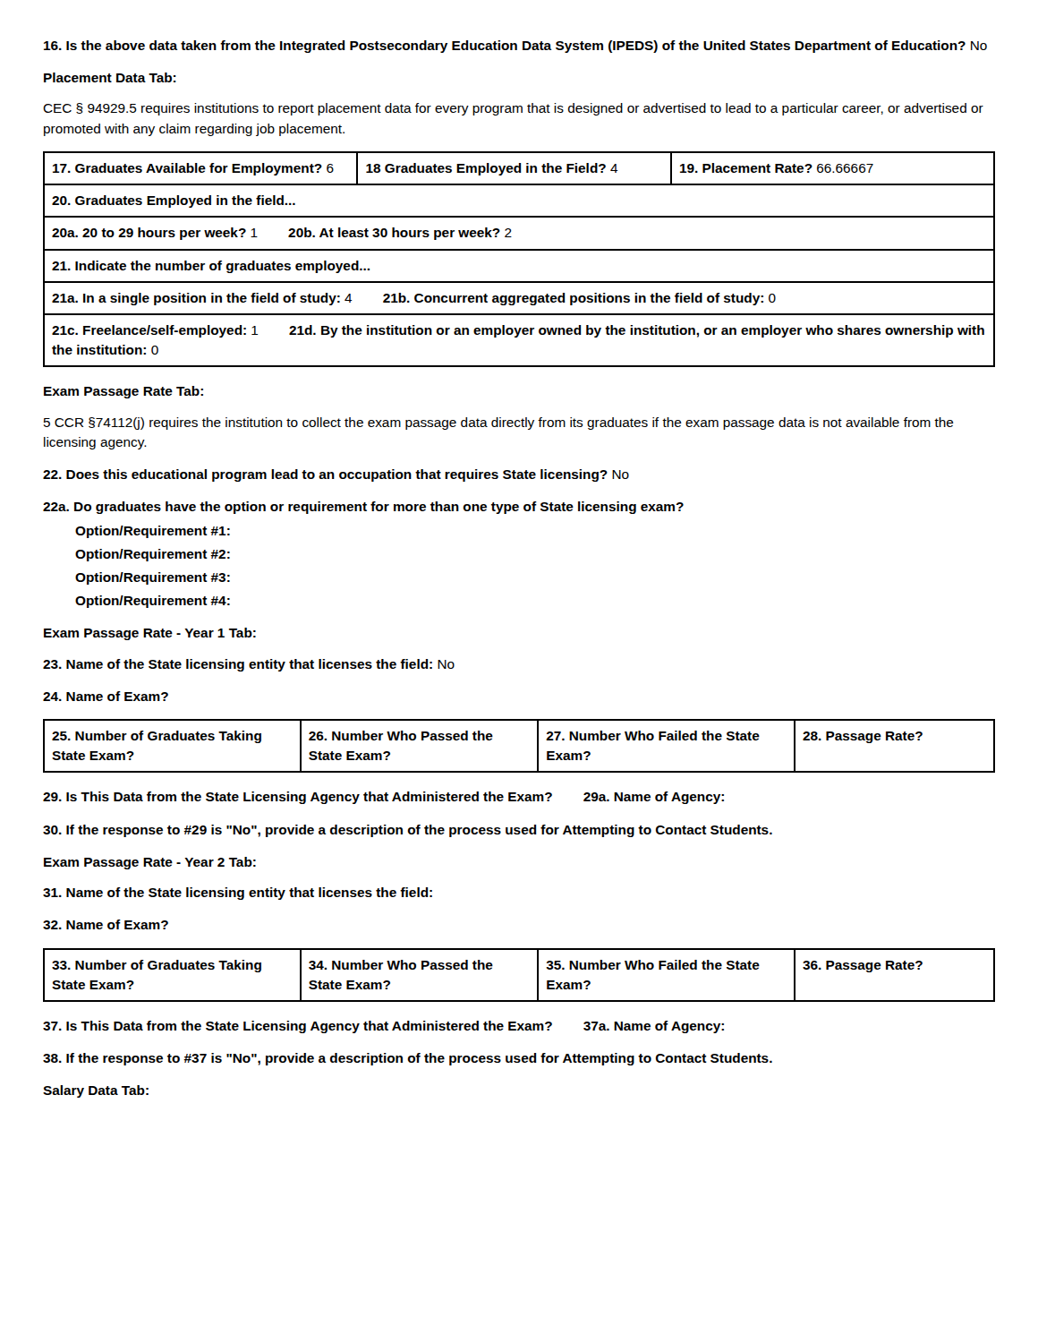16. Is the above data taken from the Integrated Postsecondary Education Data System (IPEDS) of the United States Department of Education? No
Placement Data Tab:
CEC § 94929.5 requires institutions to report placement data for every program that is designed or advertised to lead to a particular career, or advertised or promoted with any claim regarding job placement.
| 17. Graduates Available for Employment? 6 | 18 Graduates Employed in the Field? 4 | 19. Placement Rate? 66.66667 |
| 20. Graduates Employed in the field... |
| 20a. 20 to 29 hours per week? 1 20b. At least 30 hours per week? 2 |
| 21. Indicate the number of graduates employed... |
| 21a. In a single position in the field of study: 4 21b. Concurrent aggregated positions in the field of study: 0 |
| 21c. Freelance/self-employed: 1 21d. By the institution or an employer owned by the institution, or an employer who shares ownership with the institution: 0 |
Exam Passage Rate Tab:
5 CCR §74112(j) requires the institution to collect the exam passage data directly from its graduates if the exam passage data is not available from the licensing agency.
22. Does this educational program lead to an occupation that requires State licensing? No
22a. Do graduates have the option or requirement for more than one type of State licensing exam?
Option/Requirement #1:
Option/Requirement #2:
Option/Requirement #3:
Option/Requirement #4:
Exam Passage Rate - Year 1 Tab:
23. Name of the State licensing entity that licenses the field: No
24. Name of Exam?
| 25. Number of Graduates Taking State Exam? | 26. Number Who Passed the State Exam? | 27. Number Who Failed the State Exam? | 28. Passage Rate? |
29. Is This Data from the State Licensing Agency that Administered the Exam? 29a. Name of Agency:
30. If the response to #29 is "No", provide a description of the process used for Attempting to Contact Students.
Exam Passage Rate - Year 2 Tab:
31. Name of the State licensing entity that licenses the field:
32. Name of Exam?
| 33. Number of Graduates Taking State Exam? | 34. Number Who Passed the State Exam? | 35. Number Who Failed the State Exam? | 36. Passage Rate? |
37. Is This Data from the State Licensing Agency that Administered the Exam? 37a. Name of Agency:
38. If the response to #37 is "No", provide a description of the process used for Attempting to Contact Students.
Salary Data Tab: